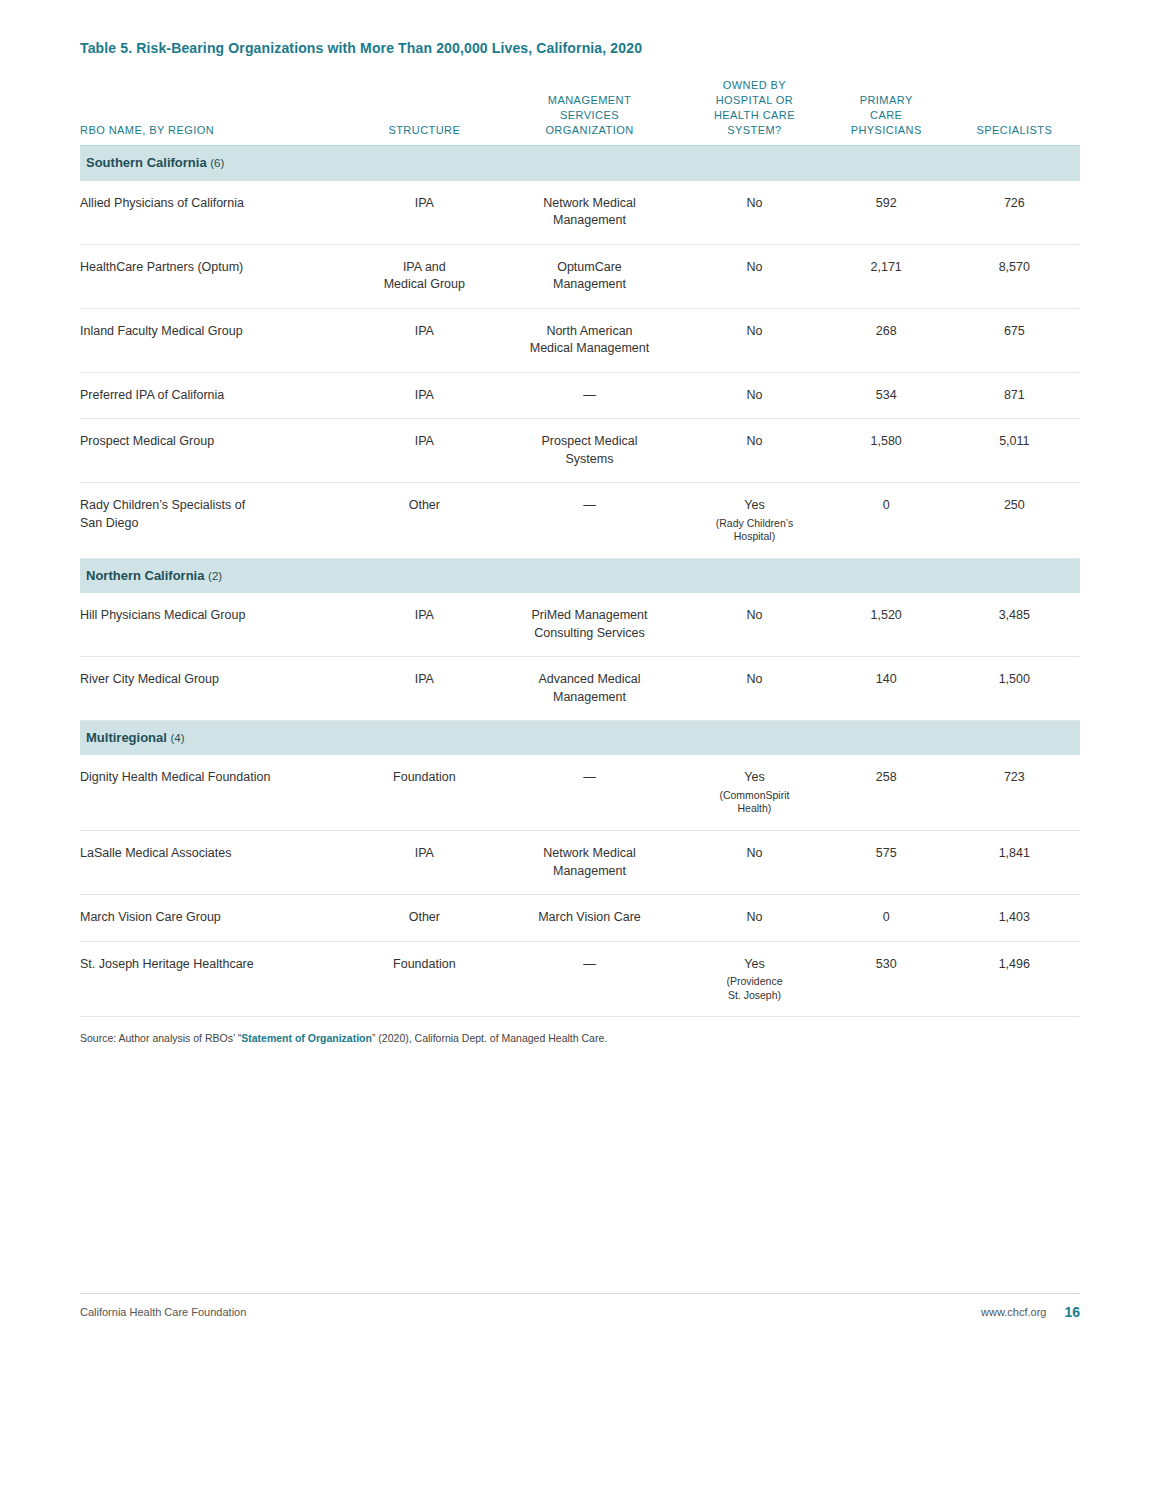Table 5. Risk-Bearing Organizations with More Than 200,000 Lives, California, 2020
| RBO NAME, BY REGION | STRUCTURE | MANAGEMENT SERVICES ORGANIZATION | OWNED BY HOSPITAL OR HEALTH CARE SYSTEM? | PRIMARY CARE PHYSICIANS | SPECIALISTS |
| --- | --- | --- | --- | --- | --- |
| Southern California (6) |
| Allied Physicians of California | IPA | Network Medical Management | No | 592 | 726 |
| HealthCare Partners (Optum) | IPA and Medical Group | OptumCare Management | No | 2,171 | 8,570 |
| Inland Faculty Medical Group | IPA | North American Medical Management | No | 268 | 675 |
| Preferred IPA of California | IPA | — | No | 534 | 871 |
| Prospect Medical Group | IPA | Prospect Medical Systems | No | 1,580 | 5,011 |
| Rady Children’s Specialists of San Diego | Other | — | Yes (Rady Children’s Hospital) | 0 | 250 |
| Northern California (2) |
| Hill Physicians Medical Group | IPA | PriMed Management Consulting Services | No | 1,520 | 3,485 |
| River City Medical Group | IPA | Advanced Medical Management | No | 140 | 1,500 |
| Multiregional (4) |
| Dignity Health Medical Foundation | Foundation | — | Yes (CommonSpirit Health) | 258 | 723 |
| LaSalle Medical Associates | IPA | Network Medical Management | No | 575 | 1,841 |
| March Vision Care Group | Other | March Vision Care | No | 0 | 1,403 |
| St. Joseph Heritage Healthcare | Foundation | — | Yes (Providence St. Joseph) | 530 | 1,496 |
Source: Author analysis of RBOs’ “Statement of Organization” (2020), California Dept. of Managed Health Care.
California Health Care Foundation
www.chcf.org 16